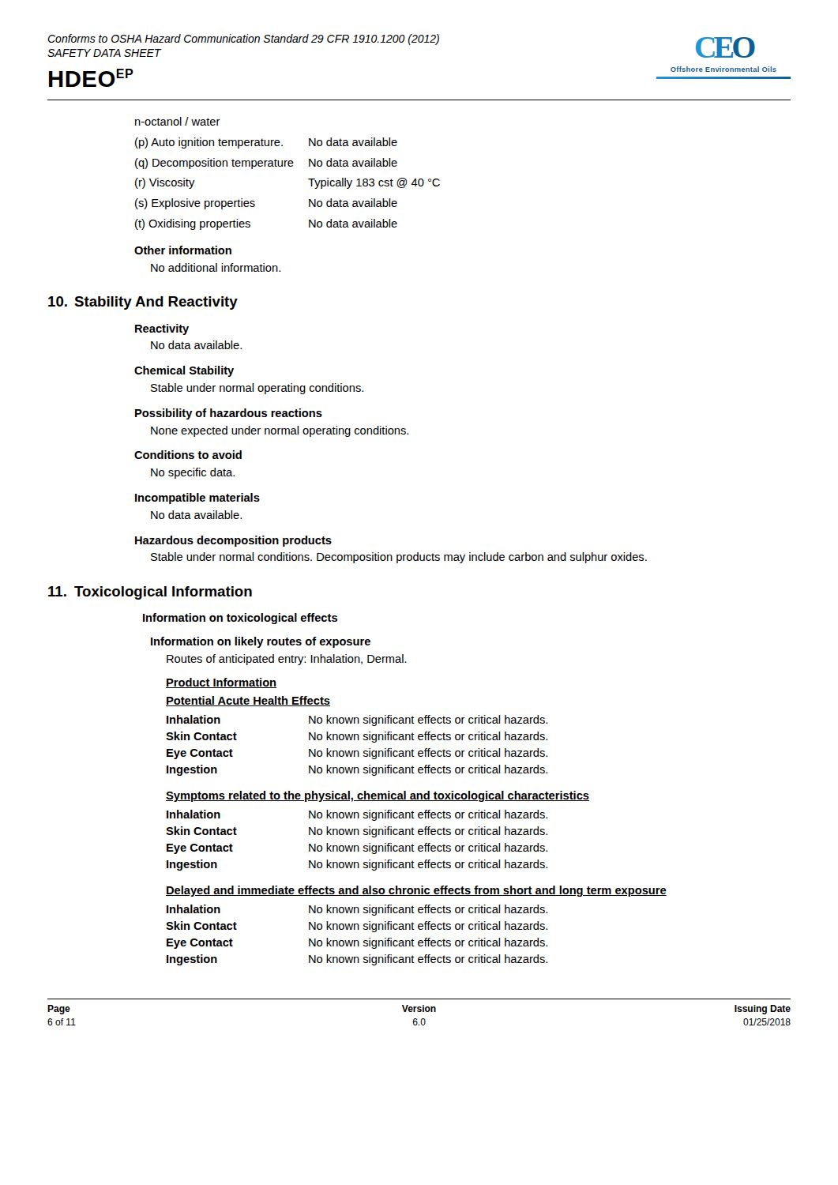CEO
Offshore Environmental Oils
Conforms to OSHA Hazard Communication Standard 29 CFR 1910.1200 (2012)
SAFETY DATA SHEET
HDEOEP
n-octanol / water
(p) Auto ignition temperature.
No data available
(q) Decomposition temperature
No data available
(r) Viscosity
Typically 183 cst @ 40 °C
(s) Explosive properties
No data available
(t) Oxidising properties
No data available
Other information
No additional information.
10. Stability And Reactivity
Reactivity
No data available.
Chemical Stability
Stable under normal operating conditions.
Possibility of hazardous reactions
None expected under normal operating conditions.
Conditions to avoid
No specific data.
Incompatible materials
No data available.
Hazardous decomposition products
Stable under normal conditions. Decomposition products may include carbon and sulphur oxides.
11. Toxicological Information
Information on toxicological effects
Information on likely routes of exposure
Routes of anticipated entry: Inhalation, Dermal.
Product Information
Potential Acute Health Effects
Inhalation
No known significant effects or critical hazards.
Skin Contact
No known significant effects or critical hazards.
Eye Contact
No known significant effects or critical hazards.
Ingestion
No known significant effects or critical hazards.
Symptoms related to the physical, chemical and toxicological characteristics
Inhalation
No known significant effects or critical hazards.
Skin Contact
No known significant effects or critical hazards.
Eye Contact
No known significant effects or critical hazards.
Ingestion
No known significant effects or critical hazards.
Delayed and immediate effects and also chronic effects from short and long term exposure
Inhalation
No known significant effects or critical hazards.
Skin Contact
No known significant effects or critical hazards.
Eye Contact
No known significant effects or critical hazards.
Ingestion
No known significant effects or critical hazards.
Page
6 of 11
Version
6.0
Issuing Date
01/25/2018